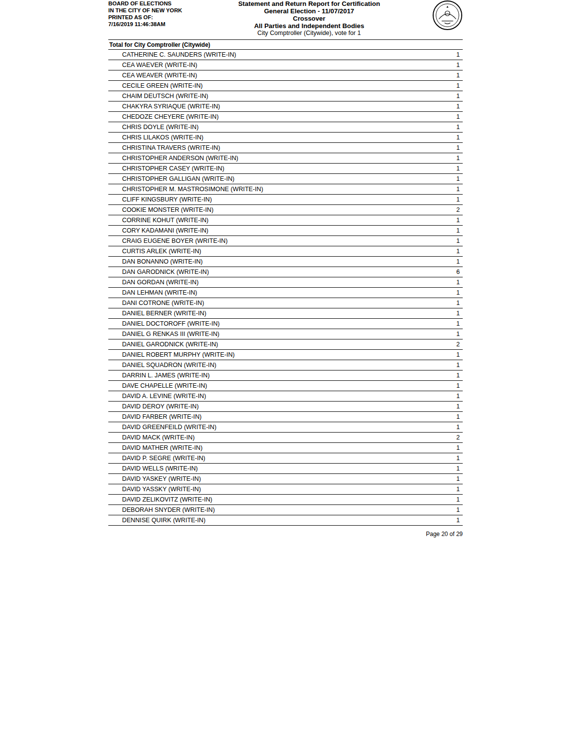BOARD OF ELECTIONS
IN THE CITY OF NEW YORK
PRINTED AS OF:
7/16/2019 11:46:38AM
Statement and Return Report for Certification
General Election - 11/07/2017
Crossover
All Parties and Independent Bodies
City Comptroller (Citywide), vote for 1
Total for City Comptroller (Citywide)
| CATHERINE C. SAUNDERS (WRITE-IN) | 1 |
| CEA WAEVER (WRITE-IN) | 1 |
| CEA WEAVER (WRITE-IN) | 1 |
| CECILE GREEN (WRITE-IN) | 1 |
| CHAIM DEUTSCH (WRITE-IN) | 1 |
| CHAKYRA SYRIAQUE (WRITE-IN) | 1 |
| CHEDOZE CHEYERE (WRITE-IN) | 1 |
| CHRIS DOYLE (WRITE-IN) | 1 |
| CHRIS LILAKOS (WRITE-IN) | 1 |
| CHRISTINA TRAVERS (WRITE-IN) | 1 |
| CHRISTOPHER ANDERSON (WRITE-IN) | 1 |
| CHRISTOPHER CASEY (WRITE-IN) | 1 |
| CHRISTOPHER GALLIGAN (WRITE-IN) | 1 |
| CHRISTOPHER M. MASTROSIMONE (WRITE-IN) | 1 |
| CLIFF KINGSBURY (WRITE-IN) | 1 |
| COOKIE MONSTER (WRITE-IN) | 2 |
| CORRINE KOHUT (WRITE-IN) | 1 |
| CORY KADAMANI (WRITE-IN) | 1 |
| CRAIG EUGENE BOYER (WRITE-IN) | 1 |
| CURTIS ARLEK (WRITE-IN) | 1 |
| DAN BONANNO (WRITE-IN) | 1 |
| DAN GARODNICK (WRITE-IN) | 6 |
| DAN GORDAN (WRITE-IN) | 1 |
| DAN LEHMAN (WRITE-IN) | 1 |
| DANI COTRONE (WRITE-IN) | 1 |
| DANIEL BERNER (WRITE-IN) | 1 |
| DANIEL DOCTOROFF (WRITE-IN) | 1 |
| DANIEL G RENKAS III (WRITE-IN) | 1 |
| DANIEL GARODNICK (WRITE-IN) | 2 |
| DANIEL ROBERT MURPHY (WRITE-IN) | 1 |
| DANIEL SQUADRON (WRITE-IN) | 1 |
| DARRIN L. JAMES (WRITE-IN) | 1 |
| DAVE CHAPELLE (WRITE-IN) | 1 |
| DAVID A. LEVINE (WRITE-IN) | 1 |
| DAVID DEROY (WRITE-IN) | 1 |
| DAVID FARBER (WRITE-IN) | 1 |
| DAVID GREENFEILD (WRITE-IN) | 1 |
| DAVID MACK (WRITE-IN) | 2 |
| DAVID MATHER (WRITE-IN) | 1 |
| DAVID P. SEGRE (WRITE-IN) | 1 |
| DAVID WELLS (WRITE-IN) | 1 |
| DAVID YASKEY (WRITE-IN) | 1 |
| DAVID YASSKY (WRITE-IN) | 1 |
| DAVID ZELIKOVITZ (WRITE-IN) | 1 |
| DEBORAH SNYDER (WRITE-IN) | 1 |
| DENNISE QUIRK (WRITE-IN) | 1 |
Page 20 of 29